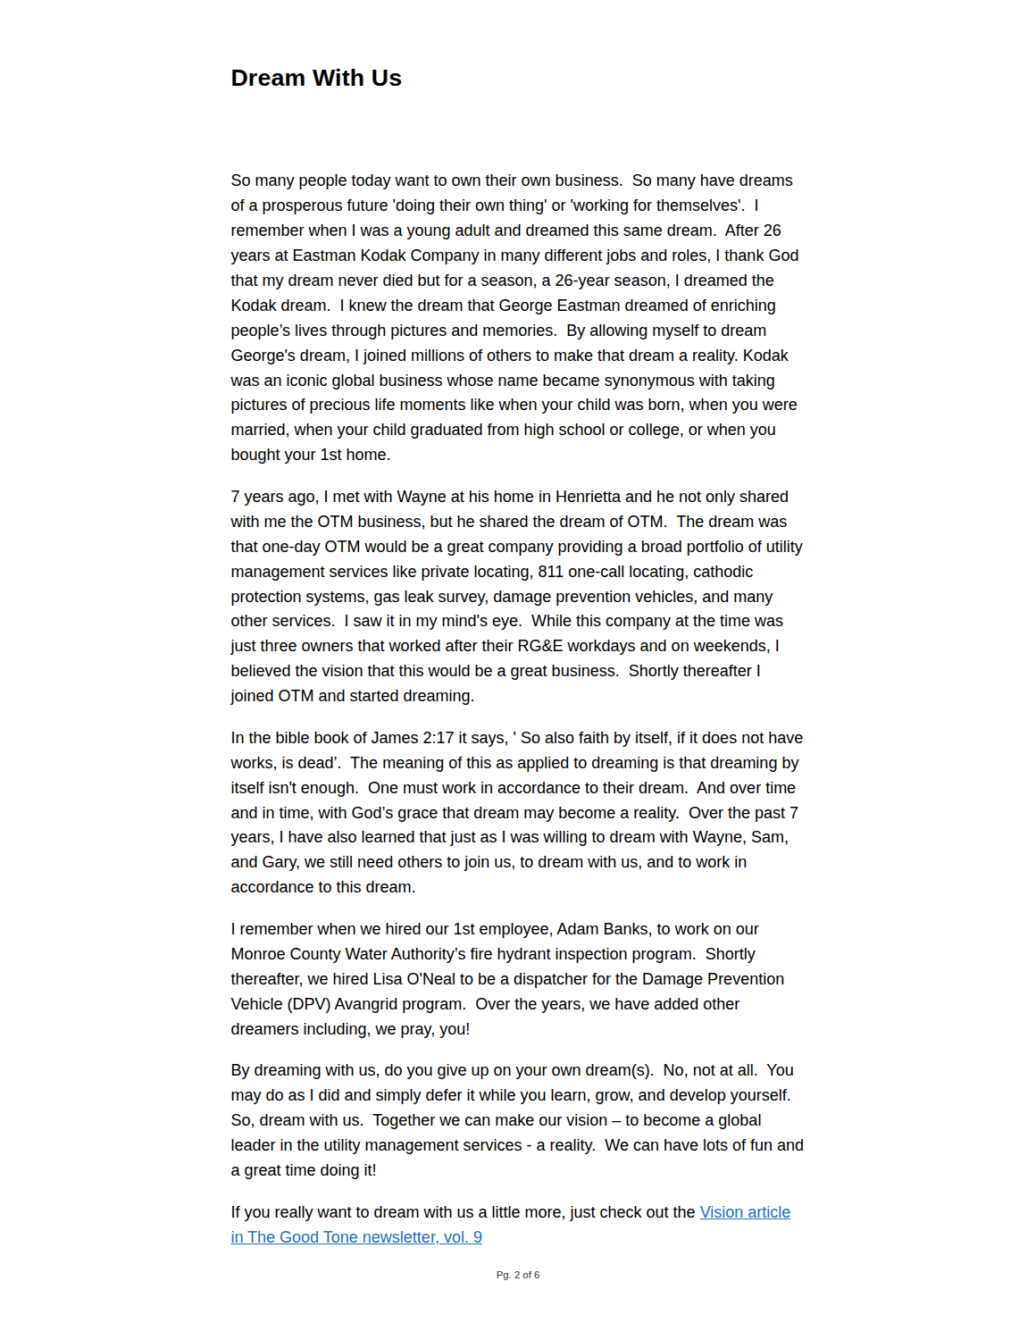Dream With Us
So many people today want to own their own business. So many have dreams of a prosperous future 'doing their own thing' or 'working for themselves'. I remember when I was a young adult and dreamed this same dream. After 26 years at Eastman Kodak Company in many different jobs and roles, I thank God that my dream never died but for a season, a 26-year season, I dreamed the Kodak dream. I knew the dream that George Eastman dreamed of enriching people’s lives through pictures and memories. By allowing myself to dream George's dream, I joined millions of others to make that dream a reality. Kodak was an iconic global business whose name became synonymous with taking pictures of precious life moments like when your child was born, when you were married, when your child graduated from high school or college, or when you bought your 1st home.
7 years ago, I met with Wayne at his home in Henrietta and he not only shared with me the OTM business, but he shared the dream of OTM. The dream was that one-day OTM would be a great company providing a broad portfolio of utility management services like private locating, 811 one-call locating, cathodic protection systems, gas leak survey, damage prevention vehicles, and many other services. I saw it in my mind's eye. While this company at the time was just three owners that worked after their RG&E workdays and on weekends, I believed the vision that this would be a great business. Shortly thereafter I joined OTM and started dreaming.
In the bible book of James 2:17 it says, ' So also faith by itself, if it does not have works, is dead’. The meaning of this as applied to dreaming is that dreaming by itself isn't enough. One must work in accordance to their dream. And over time and in time, with God’s grace that dream may become a reality. Over the past 7 years, I have also learned that just as I was willing to dream with Wayne, Sam, and Gary, we still need others to join us, to dream with us, and to work in accordance to this dream.
I remember when we hired our 1st employee, Adam Banks, to work on our Monroe County Water Authority’s fire hydrant inspection program. Shortly thereafter, we hired Lisa O'Neal to be a dispatcher for the Damage Prevention Vehicle (DPV) Avangrid program. Over the years, we have added other dreamers including, we pray, you!
By dreaming with us, do you give up on your own dream(s). No, not at all. You may do as I did and simply defer it while you learn, grow, and develop yourself. So, dream with us. Together we can make our vision – to become a global leader in the utility management services - a reality. We can have lots of fun and a great time doing it!
If you really want to dream with us a little more, just check out the Vision article in The Good Tone newsletter, vol. 9
Pg. 2 of 6